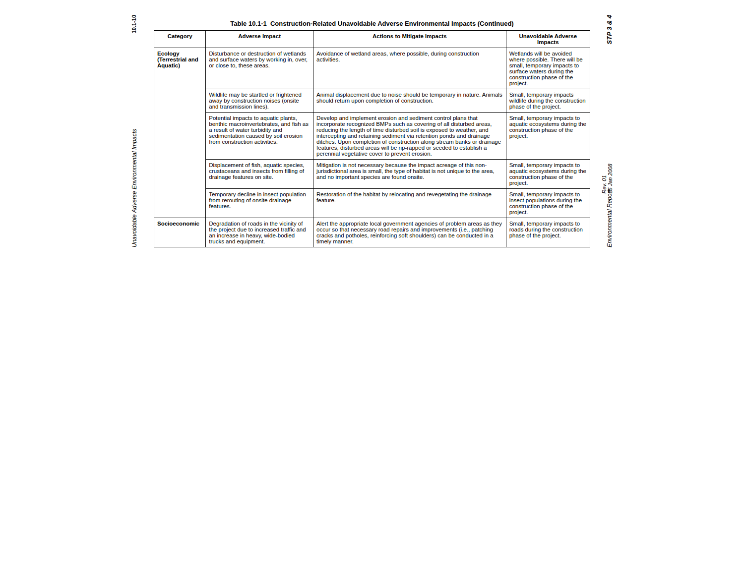10.1-10
Unavoidable Adverse Environmental Impacts
STP 3 & 4
Rev. 01
15 Jan 2008
Environmental Report
Table 10.1-1 Construction-Related Unavoidable Adverse Environmental Impacts (Continued)
| Category | Adverse Impact | Actions to Mitigate Impacts | Unavoidable Adverse Impacts |
| --- | --- | --- | --- |
| Ecology (Terrestrial and Aquatic) | Disturbance or destruction of wetlands and surface waters by working in, over, or close to, these areas. | Avoidance of wetland areas, where possible, during construction activities. | Wetlands will be avoided where possible. There will be small, temporary impacts to surface waters during the construction phase of the project. |
| Wildlife may be startled or frightened away by construction noises (onsite and transmission lines). | Animal displacement due to noise should be temporary in nature. Animals should return upon completion of construction. | Small, temporary impacts wildlife during the construction phase of the project. |
| Potential impacts to aquatic plants, benthic macroinvertebrates, and fish as a result of water turbidity and sedimentation caused by soil erosion from construction activities. | Develop and implement erosion and sediment control plans that incorporate recognized BMPs such as covering of all disturbed areas, reducing the length of time disturbed soil is exposed to weather, and intercepting and retaining sediment via retention ponds and drainage ditches. Upon completion of construction along stream banks or drainage features, disturbed areas will be rip-rapped or seeded to establish a perennial vegetative cover to prevent erosion. | Small, temporary impacts to aquatic ecosystems during the construction phase of the project. |
| Displacement of fish, aquatic species, crustaceans and insects from filling of drainage features on site. | Mitigation is not necessary because the impact acreage of this non-jurisdictional area is small, the type of habitat is not unique to the area, and no important species are found onsite. | Small, temporary impacts to aquatic ecosystems during the construction phase of the project. |
| Temporary decline in insect population from rerouting of onsite drainage features. | Restoration of the habitat by relocating and revegetating the drainage feature. | Small, temporary impacts to insect populations during the construction phase of the project. |
| Socioeconomic | Degradation of roads in the vicinity of the project due to increased traffic and an increase in heavy, wide-bodied trucks and equipment. | Alert the appropriate local government agencies of problem areas as they occur so that necessary road repairs and improvements (i.e., patching cracks and potholes, reinforcing soft shoulders) can be conducted in a timely manner. | Small, temporary impacts to roads during the construction phase of the project. |